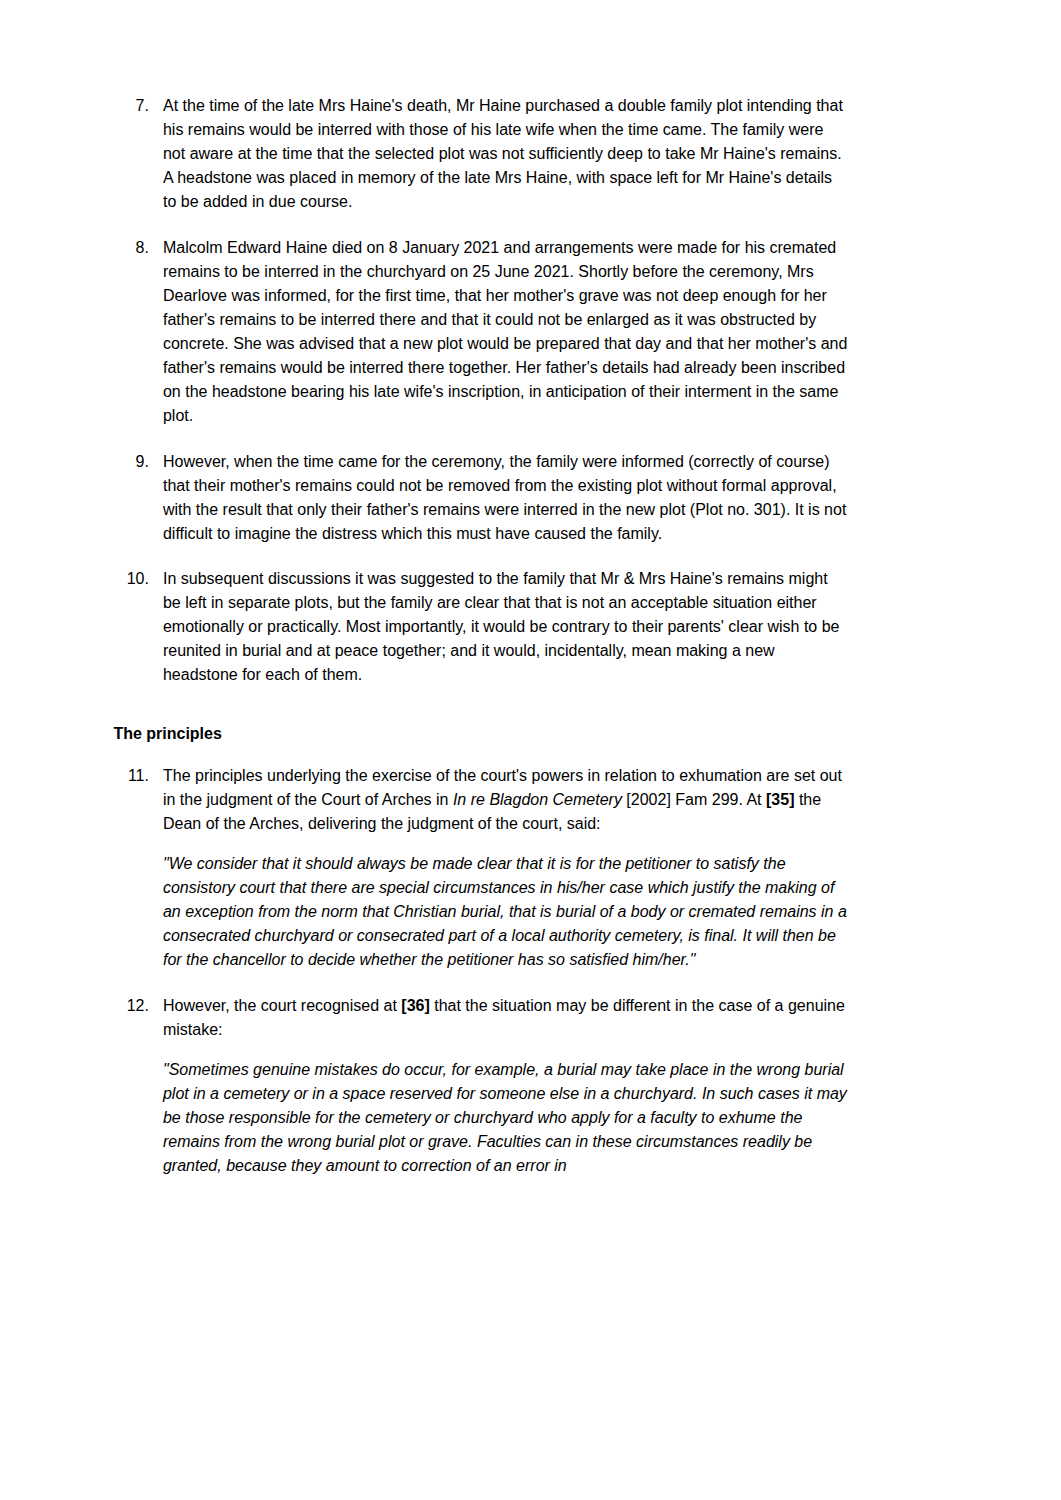At the time of the late Mrs Haine's death, Mr Haine purchased a double family plot intending that his remains would be interred with those of his late wife when the time came. The family were not aware at the time that the selected plot was not sufficiently deep to take Mr Haine's remains. A headstone was placed in memory of the late Mrs Haine, with space left for Mr Haine's details to be added in due course.
Malcolm Edward Haine died on 8 January 2021 and arrangements were made for his cremated remains to be interred in the churchyard on 25 June 2021. Shortly before the ceremony, Mrs Dearlove was informed, for the first time, that her mother's grave was not deep enough for her father's remains to be interred there and that it could not be enlarged as it was obstructed by concrete. She was advised that a new plot would be prepared that day and that her mother's and father's remains would be interred there together. Her father's details had already been inscribed on the headstone bearing his late wife's inscription, in anticipation of their interment in the same plot.
However, when the time came for the ceremony, the family were informed (correctly of course) that their mother's remains could not be removed from the existing plot without formal approval, with the result that only their father's remains were interred in the new plot (Plot no. 301). It is not difficult to imagine the distress which this must have caused the family.
In subsequent discussions it was suggested to the family that Mr & Mrs Haine's remains might be left in separate plots, but the family are clear that that is not an acceptable situation either emotionally or practically. Most importantly, it would be contrary to their parents' clear wish to be reunited in burial and at peace together; and it would, incidentally, mean making a new headstone for each of them.
The principles
The principles underlying the exercise of the court's powers in relation to exhumation are set out in the judgment of the Court of Arches in In re Blagdon Cemetery [2002] Fam 299. At [35] the Dean of the Arches, delivering the judgment of the court, said:
"We consider that it should always be made clear that it is for the petitioner to satisfy the consistory court that there are special circumstances in his/her case which justify the making of an exception from the norm that Christian burial, that is burial of a body or cremated remains in a consecrated churchyard or consecrated part of a local authority cemetery, is final. It will then be for the chancellor to decide whether the petitioner has so satisfied him/her."
However, the court recognised at [36] that the situation may be different in the case of a genuine mistake:
"Sometimes genuine mistakes do occur, for example, a burial may take place in the wrong burial plot in a cemetery or in a space reserved for someone else in a churchyard. In such cases it may be those responsible for the cemetery or churchyard who apply for a faculty to exhume the remains from the wrong burial plot or grave. Faculties can in these circumstances readily be granted, because they amount to correction of an error in